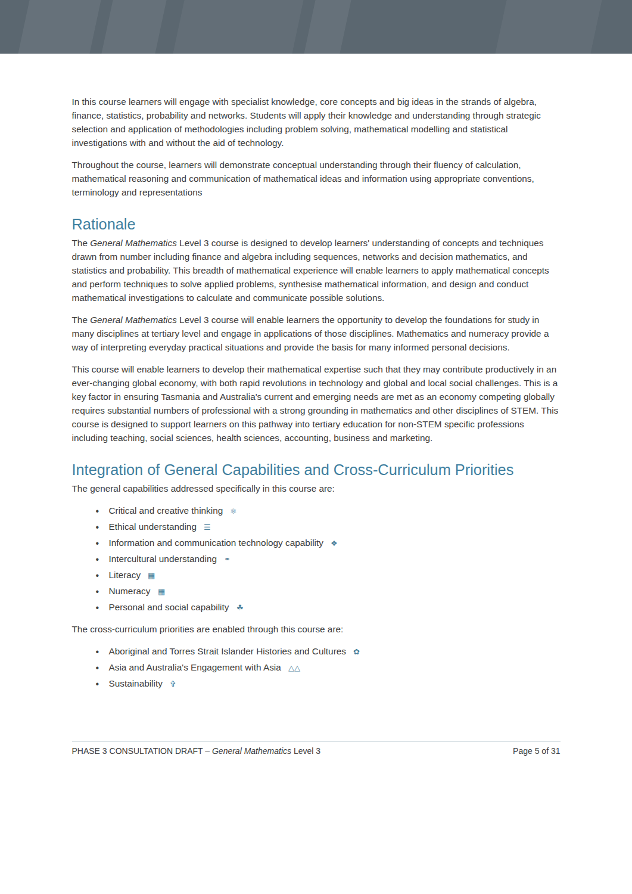In this course learners will engage with specialist knowledge, core concepts and big ideas in the strands of algebra, finance, statistics, probability and networks. Students will apply their knowledge and understanding through strategic selection and application of methodologies including problem solving, mathematical modelling and statistical investigations with and without the aid of technology.
Throughout the course, learners will demonstrate conceptual understanding through their fluency of calculation, mathematical reasoning and communication of mathematical ideas and information using appropriate conventions, terminology and representations
Rationale
The General Mathematics Level 3 course is designed to develop learners' understanding of concepts and techniques drawn from number including finance and algebra including sequences, networks and decision mathematics, and statistics and probability. This breadth of mathematical experience will enable learners to apply mathematical concepts and perform techniques to solve applied problems, synthesise mathematical information, and design and conduct mathematical investigations to calculate and communicate possible solutions.
The General Mathematics Level 3 course will enable learners the opportunity to develop the foundations for study in many disciplines at tertiary level and engage in applications of those disciplines. Mathematics and numeracy provide a way of interpreting everyday practical situations and provide the basis for many informed personal decisions.
This course will enable learners to develop their mathematical expertise such that they may contribute productively in an ever-changing global economy, with both rapid revolutions in technology and global and local social challenges. This is a key factor in ensuring Tasmania and Australia's current and emerging needs are met as an economy competing globally requires substantial numbers of professional with a strong grounding in mathematics and other disciplines of STEM. This course is designed to support learners on this pathway into tertiary education for non-STEM specific professions including teaching, social sciences, health sciences, accounting, business and marketing.
Integration of General Capabilities and Cross-Curriculum Priorities
The general capabilities addressed specifically in this course are:
Critical and creative thinking ⚛
Ethical understanding ☰
Information and communication technology capability ❖
Intercultural understanding ⚭
Literacy ▦
Numeracy ▦
Personal and social capability ☘
The cross-curriculum priorities are enabled through this course are:
Aboriginal and Torres Strait Islander Histories and Cultures ✿
Asia and Australia's Engagement with Asia △△
Sustainability ✞
PHASE 3 CONSULTATION DRAFT – General Mathematics Level 3
Page 5 of 31